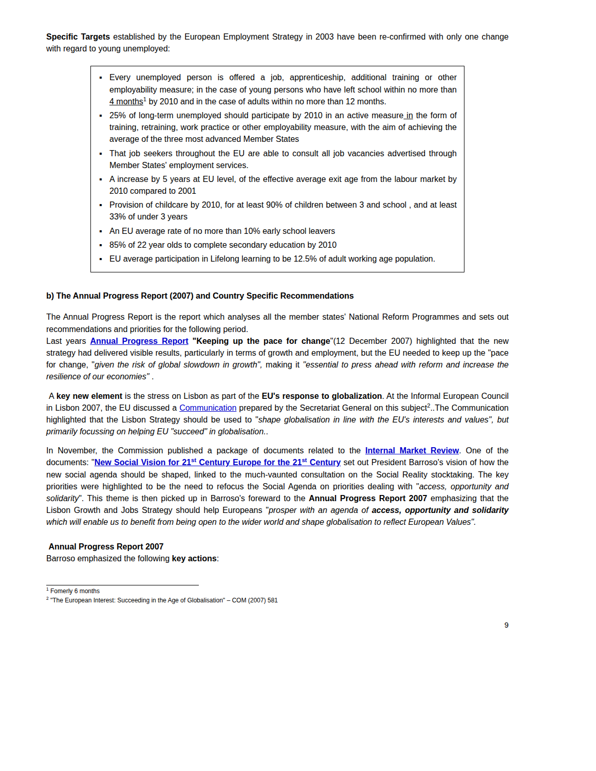Specific Targets established by the European Employment Strategy in 2003 have been re-confirmed with only one change with regard to young unemployed:
Every unemployed person is offered a job, apprenticeship, additional training or other employability measure; in the case of young persons who have left school within no more than 4 months1 by 2010 and in the case of adults within no more than 12 months.
25% of long-term unemployed should participate by 2010 in an active measure in the form of training, retraining, work practice or other employability measure, with the aim of achieving the average of the three most advanced Member States
That job seekers throughout the EU are able to consult all job vacancies advertised through Member States' employment services.
A increase by 5 years at EU level, of the effective average exit age from the labour market by 2010 compared to 2001
Provision of childcare by 2010, for at least 90% of children between 3 and school , and at least 33% of under 3 years
An EU average rate of no more than 10% early school leavers
85% of 22 year olds to complete secondary education by 2010
EU average participation in Lifelong learning to be 12.5% of adult working age population.
b) The Annual Progress Report (2007) and Country Specific Recommendations
The Annual Progress Report is the report which analyses all the member states' National Reform Programmes and sets out recommendations and priorities for the following period.
Last years Annual Progress Report "Keeping up the pace for change"(12 December 2007) highlighted that the new strategy had delivered visible results, particularly in terms of growth and employment, but the EU needed to keep up the "pace for change, "given the risk of global slowdown in growth", making it "essential to press ahead with reform and increase the resilience of our economies" .
A key new element is the stress on Lisbon as part of the EU's response to globalization. At the Informal European Council in Lisbon 2007, the EU discussed a Communication prepared by the Secretariat General on this subject2..The Communication highlighted that the Lisbon Strategy should be used to "shape globalisation in line with the EU's interests and values", but primarily focussing on helping EU "succeed" in globalisation..
In November, the Commission published a package of documents related to the Internal Market Review. One of the documents: "New Social Vision for 21st Century Europe for the 21st Century set out President Barroso's vision of how the new social agenda should be shaped, linked to the much-vaunted consultation on the Social Reality stocktaking. The key priorities were highlighted to be the need to refocus the Social Agenda on priorities dealing with "access, opportunity and solidarity". This theme is then picked up in Barroso's foreward to the Annual Progress Report 2007 emphasizing that the Lisbon Growth and Jobs Strategy should help Europeans "prosper with an agenda of access, opportunity and solidarity which will enable us to benefit from being open to the wider world and shape globalisation to reflect European Values".
Annual Progress Report 2007
Barroso emphasized the following key actions:
1 Fomerly 6 months
2 "The European Interest: Succeeding in the Age of Globalisation" – COM (2007) 581
9